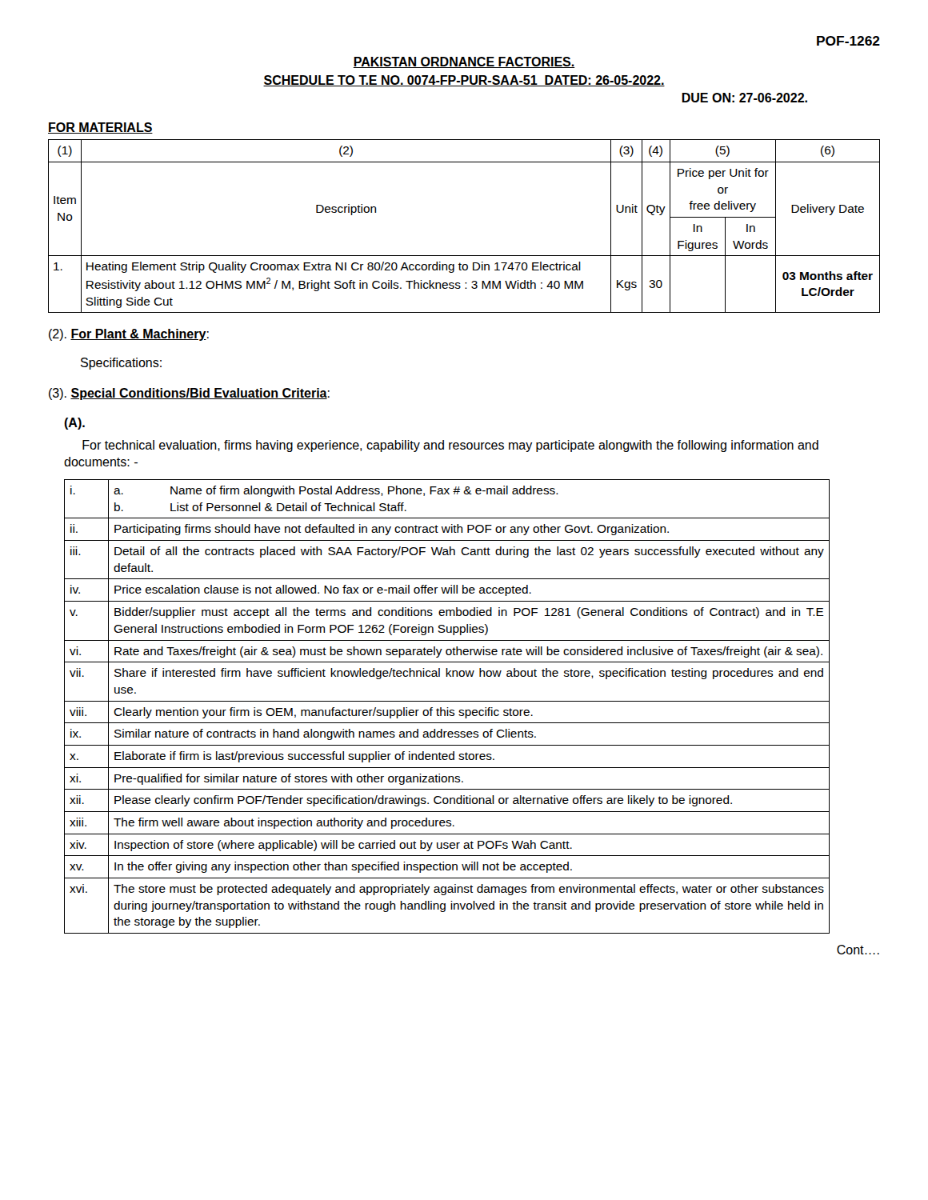POF-1262
PAKISTAN ORDNANCE FACTORIES.
SCHEDULE TO T.E NO. 0074-FP-PUR-SAA-51 DATED: 26-05-2022.
DUE ON: 27-06-2022.
FOR MATERIALS
| (1) | (2) | (3) | (4) | (5) | (6) |
| Item No | Description | Unit | Qty | Price per Unit for or free delivery | Delivery Date |
| In Figures | In Words |
| 1. | Heating Element Strip Quality Croomax Extra NI Cr 80/20 According to Din 17470 Electrical Resistivity about 1.12 OHMS MM 2 / M, Bright Soft in Coils. Thickness : 3 MM Width : 40 MM Slitting Side Cut | Kgs | 30 | | | 03 Months after LC/Order |
(2). For Plant & Machinery:
Specifications:
(3). Special Conditions/Bid Evaluation Criteria:
(A).
For technical evaluation, firms having experience, capability and resources may participate alongwith the following information and documents: -
| i. | a. Name of firm alongwith Postal Address, Phone, Fax # & e-mail address. b. List of Personnel & Detail of Technical Staff. |
| ii. | Participating firms should have not defaulted in any contract with POF or any other Govt. Organization. |
| iii. | Detail of all the contracts placed with SAA Factory/POF Wah Cantt during the last 02 years successfully executed without any default. |
| iv. | Price escalation clause is not allowed. No fax or e-mail offer will be accepted. |
| v. | Bidder/supplier must accept all the terms and conditions embodied in POF 1281 (General Conditions of Contract) and in T.E General Instructions embodied in Form POF 1262 (Foreign Supplies) |
| vi. | Rate and Taxes/freight (air & sea) must be shown separately otherwise rate will be considered inclusive of Taxes/freight (air & sea). |
| vii. | Share if interested firm have sufficient knowledge/technical know how about the store, specification testing procedures and end use. |
| viii. | Clearly mention your firm is OEM, manufacturer/supplier of this specific store. |
| ix. | Similar nature of contracts in hand alongwith names and addresses of Clients. |
| x. | Elaborate if firm is last/previous successful supplier of indented stores. |
| xi. | Pre-qualified for similar nature of stores with other organizations. |
| xii. | Please clearly confirm POF/Tender specification/drawings. Conditional or alternative offers are likely to be ignored. |
| xiii. | The firm well aware about inspection authority and procedures. |
| xiv. | Inspection of store (where applicable) will be carried out by user at POFs Wah Cantt. |
| xv. | In the offer giving any inspection other than specified inspection will not be accepted. |
| xvi. | The store must be protected adequately and appropriately against damages from environmental effects, water or other substances during journey/transportation to withstand the rough handling involved in the transit and provide preservation of store while held in the storage by the supplier. |
Cont….